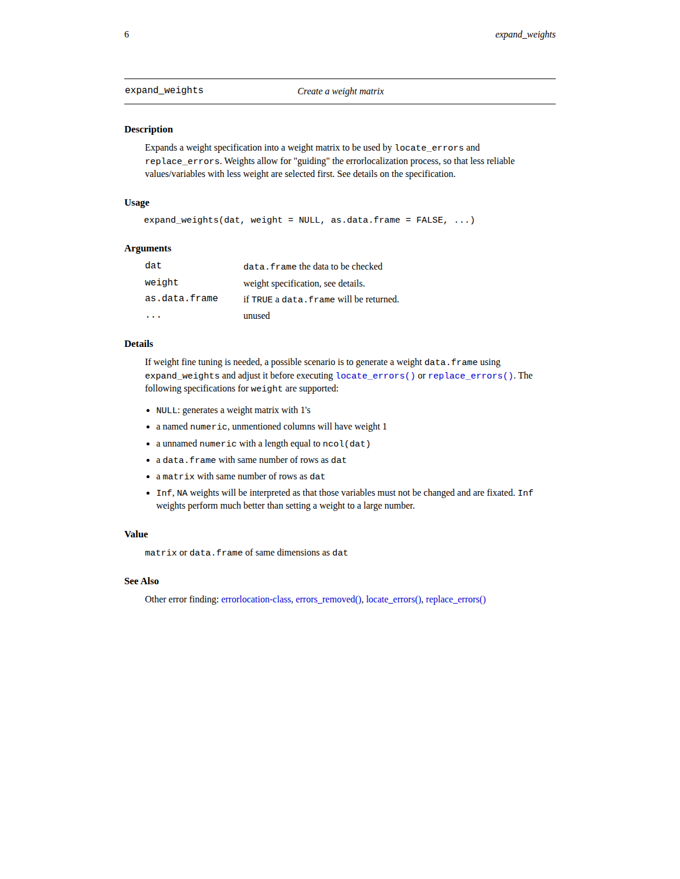6 expand_weights
| expand_weights | Create a weight matrix |
Description
Expands a weight specification into a weight matrix to be used by locate_errors and replace_errors. Weights allow for "guiding" the errorlocalization process, so that less reliable values/variables with less weight are selected first. See details on the specification.
Usage
expand_weights(dat, weight = NULL, as.data.frame = FALSE, ...)
Arguments
dat
data.frame the data to be checked
weight
weight specification, see details.
as.data.frame
if TRUE a data.frame will be returned.
...
unused
Details
If weight fine tuning is needed, a possible scenario is to generate a weight data.frame using expand_weights and adjust it before executing locate_errors() or replace_errors(). The following specifications for weight are supported:
NULL: generates a weight matrix with 1's
a named numeric, unmentioned columns will have weight 1
a unnamed numeric with a length equal to ncol(dat)
a data.frame with same number of rows as dat
a matrix with same number of rows as dat
Inf, NA weights will be interpreted as that those variables must not be changed and are fixated. Inf weights perform much better than setting a weight to a large number.
Value
matrix or data.frame of same dimensions as dat
See Also
Other error finding: errorlocation-class, errors_removed(), locate_errors(), replace_errors()